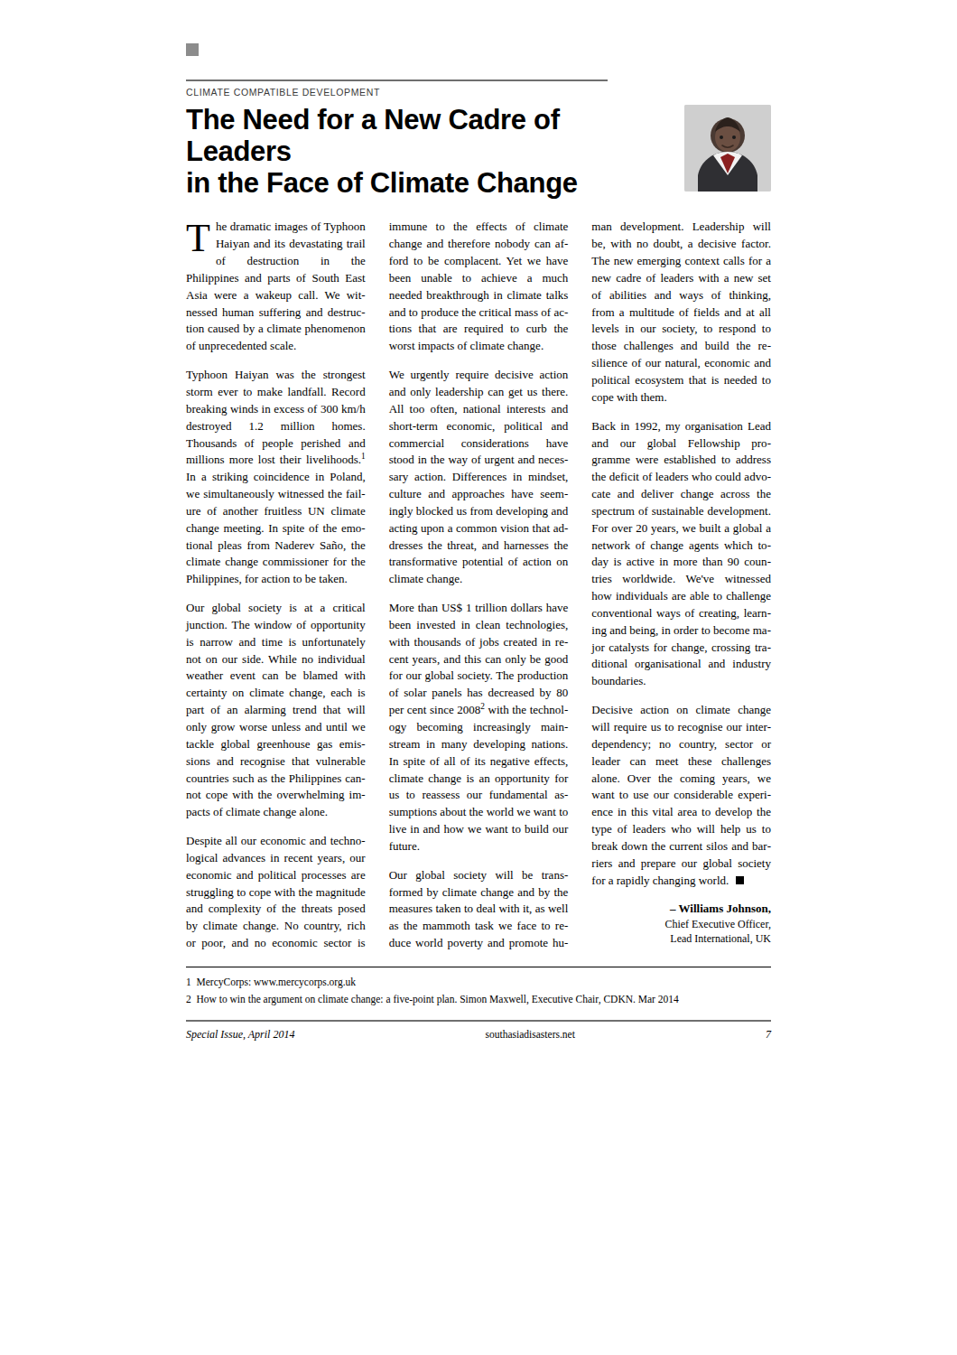Climate Compatible Development
The Need for a New Cadre of Leaders
in the Face of Climate Change
The dramatic images of Typhoon Haiyan and its devastating trail of destruction in the Philippines and parts of South East Asia were a wakeup call. We witnessed human suffering and destruction caused by a climate phenomenon of unprecedented scale.
Typhoon Haiyan was the strongest storm ever to make landfall. Record breaking winds in excess of 300 km/h destroyed 1.2 million homes. Thousands of people perished and millions more lost their livelihoods.1 In a striking coincidence in Poland, we simultaneously witnessed the failure of another fruitless UN climate change meeting. In spite of the emotional pleas from Naderev Saño, the climate change commissioner for the Philippines, for action to be taken.
Our global society is at a critical junction. The window of opportunity is narrow and time is unfortunately not on our side. While no individual weather event can be blamed with certainty on climate change, each is part of an alarming trend that will only grow worse unless and until we tackle global greenhouse gas emissions and recognise that vulnerable countries such as the Philippines cannot cope with the overwhelming impacts of climate change alone.
Despite all our economic and technological advances in recent years, our economic and political processes are struggling to cope with the magnitude and complexity of the threats posed by climate change. No country, rich or poor, and no economic sector is immune to the effects of climate change and therefore nobody can afford to be complacent. Yet we have been unable to achieve a much needed breakthrough in climate talks and to produce the critical mass of actions that are required to curb the worst impacts of climate change.
We urgently require decisive action and only leadership can get us there. All too often, national interests and short-term economic, political and commercial considerations have stood in the way of urgent and necessary action. Differences in mindset, culture and approaches have seemingly blocked us from developing and acting upon a common vision that addresses the threat, and harnesses the transformative potential of action on climate change.
More than US$ 1 trillion dollars have been invested in clean technologies, with thousands of jobs created in recent years, and this can only be good for our global society. The production of solar panels has decreased by 80 per cent since 20082 with the technology becoming increasingly mainstream in many developing nations. In spite of all of its negative effects, climate change is an opportunity for us to reassess our fundamental assumptions about the world we want to live in and how we want to build our future.
Our global society will be transformed by climate change and by the measures taken to deal with it, as well as the mammoth task we face to reduce world poverty and promote human development. Leadership will be, with no doubt, a decisive factor. The new emerging context calls for a new cadre of leaders with a new set of abilities and ways of thinking, from a multitude of fields and at all levels in our society, to respond to those challenges and build the resilience of our natural, economic and political ecosystem that is needed to cope with them.
Back in 1992, my organisation Lead and our global Fellowship programme were established to address the deficit of leaders who could advocate and deliver change across the spectrum of sustainable development. For over 20 years, we built a global a network of change agents which today is active in more than 90 countries worldwide. We've witnessed how individuals are able to challenge conventional ways of creating, learning and being, in order to become major catalysts for change, crossing traditional organisational and industry boundaries.
Decisive action on climate change will require us to recognise our inter-dependency; no country, sector or leader can meet these challenges alone. Over the coming years, we want to use our considerable experience in this vital area to develop the type of leaders who will help us to break down the current silos and barriers and prepare our global society for a rapidly changing world.
– Williams Johnson,
Chief Executive Officer,
Lead International, UK
1 MercyCorps: www.mercycorps.org.uk
2 How to win the argument on climate change: a five-point plan. Simon Maxwell, Executive Chair, CDKN. Mar 2014
Special Issue, April 2014
southasiadisasters.net
7